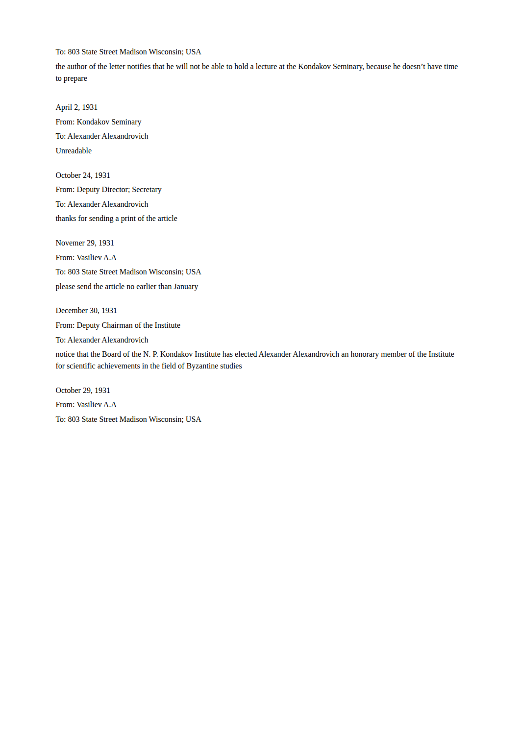To: 803 State Street Madison Wisconsin; USA
the author of the letter notifies that he will not be able to hold a lecture at the Kondakov Seminary, because he doesn’t have time to prepare
April 2, 1931
From: Kondakov Seminary
To: Alexander Alexandrovich
Unreadable
October 24, 1931
From: Deputy Director; Secretary
To: Alexander Alexandrovich
thanks for sending a print of the article
Novemer 29, 1931
From: Vasiliev A.A
To: 803 State Street Madison Wisconsin; USA
please send the article no earlier than January
December 30, 1931
From: Deputy Chairman of the Institute
To: Alexander Alexandrovich
notice that the Board of the N. P. Kondakov Institute has elected Alexander Alexandrovich an honorary member of the Institute for scientific achievements in the field of Byzantine studies
October 29, 1931
From: Vasiliev A.A
To: 803 State Street Madison Wisconsin; USA